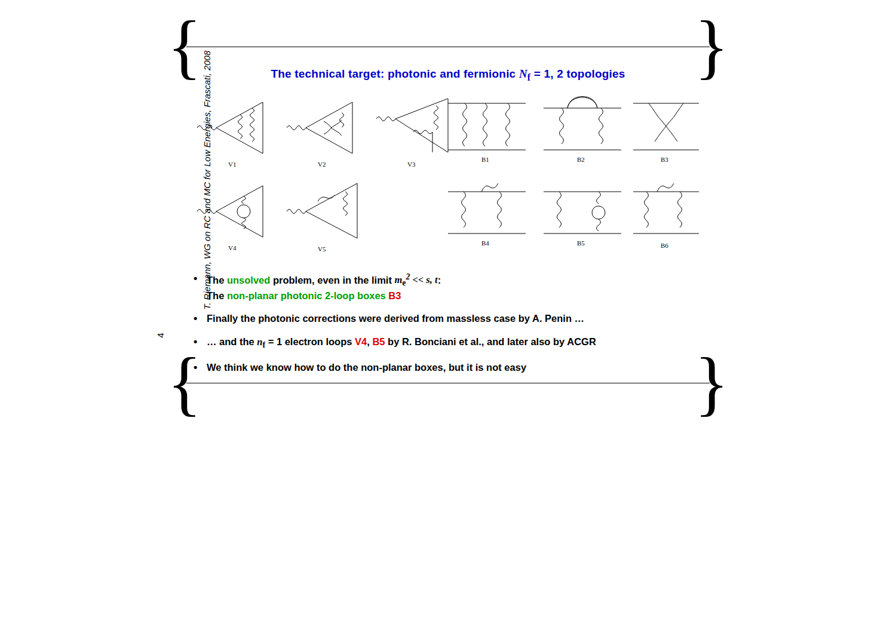{
}
{
}
T. Riemann, WG on RC and MC for Low Energies, Frascati, 2008
4
The technical target: photonic and fermionic Nf = 1, 2 topologies
V1 V2 V3 V4 V5 B1 B2 B3 B4 B5 B6
The unsolved problem, even in the limit me2 << s, t:
The non-planar photonic 2-loop boxes B3
Finally the photonic corrections were derived from massless case by A. Penin …
… and the nf = 1 electron loops V4, B5 by R. Bonciani et al., and later also by ACGR
We think we know how to do the non-planar boxes, but it is not easy